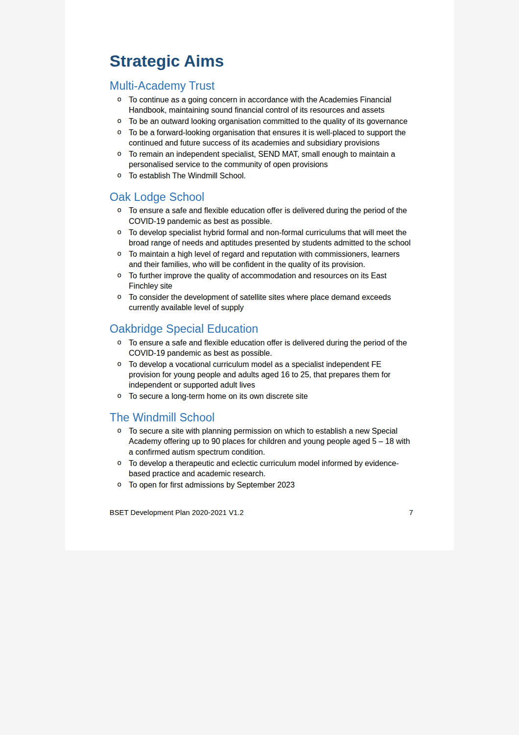Strategic Aims
Multi-Academy Trust
To continue as a going concern in accordance with the Academies Financial Handbook, maintaining sound financial control of its resources and assets
To be an outward looking organisation committed to the quality of its governance
To be a forward-looking organisation that ensures it is well-placed to support the continued and future success of its academies and subsidiary provisions
To remain an independent specialist, SEND MAT, small enough to maintain a personalised service to the community of open provisions
To establish The Windmill School.
Oak Lodge School
To ensure a safe and flexible education offer is delivered during the period of the COVID-19 pandemic as best as possible.
To develop specialist hybrid formal and non-formal curriculums that will meet the broad range of needs and aptitudes presented by students admitted to the school
To maintain a high level of regard and reputation with commissioners, learners and their families, who will be confident in the quality of its provision.
To further improve the quality of accommodation and resources on its East Finchley site
To consider the development of satellite sites where place demand exceeds currently available level of supply
Oakbridge Special Education
To ensure a safe and flexible education offer is delivered during the period of the COVID-19 pandemic as best as possible.
To develop a vocational curriculum model as a specialist independent FE provision for young people and adults aged 16 to 25, that prepares them for independent or supported adult lives
To secure a long-term home on its own discrete site
The Windmill School
To secure a site with planning permission on which to establish a new Special Academy offering up to 90 places for children and young people aged 5 – 18 with a confirmed autism spectrum condition.
To develop a therapeutic and eclectic curriculum model informed by evidence-based practice and academic research.
To open for first admissions by September 2023
BSET Development Plan 2020-2021 V1.2 7